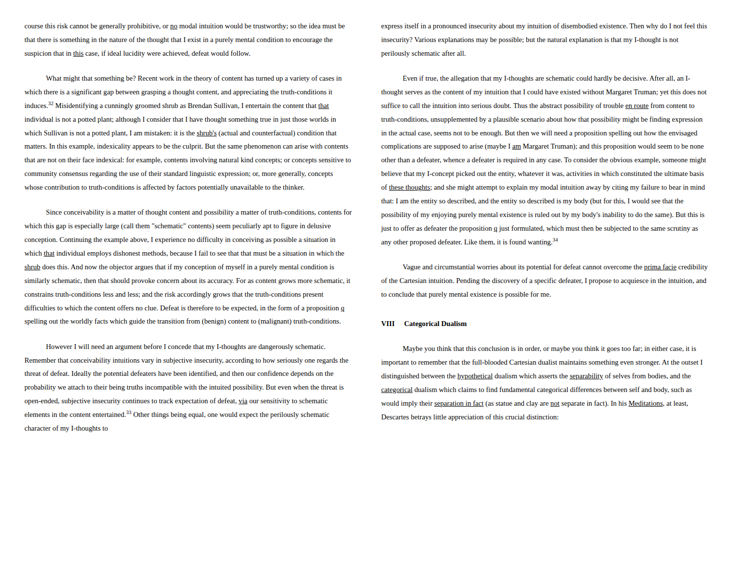course this risk cannot be generally prohibitive, or no modal intuition would be trustworthy; so the idea must be that there is something in the nature of the thought that I exist in a purely mental condition to encourage the suspicion that in this case, if ideal lucidity were achieved, defeat would follow.
What might that something be? Recent work in the theory of content has turned up a variety of cases in which there is a significant gap between grasping a thought content, and appreciating the truth-conditions it induces.32 Misidentifying a cunningly groomed shrub as Brendan Sullivan, I entertain the content that that individual is not a potted plant; although I consider that I have thought something true in just those worlds in which Sullivan is not a potted plant, I am mistaken: it is the shrub's (actual and counterfactual) condition that matters. In this example, indexicality appears to be the culprit. But the same phenomenon can arise with contents that are not on their face indexical: for example, contents involving natural kind concepts; or concepts sensitive to community consensus regarding the use of their standard linguistic expression; or, more generally, concepts whose contribution to truth-conditions is affected by factors potentially unavailable to the thinker.
Since conceivability is a matter of thought content and possibility a matter of truth-conditions, contents for which this gap is especially large (call them "schematic" contents) seem peculiarly apt to figure in delusive conception. Continuing the example above, I experience no difficulty in conceiving as possible a situation in which that individual employs dishonest methods, because I fail to see that that must be a situation in which the shrub does this. And now the objector argues that if my conception of myself in a purely mental condition is similarly schematic, then that should provoke concern about its accuracy. For as content grows more schematic, it constrains truth-conditions less and less; and the risk accordingly grows that the truth-conditions present difficulties to which the content offers no clue. Defeat is therefore to be expected, in the form of a proposition q spelling out the worldly facts which guide the transition from (benign) content to (malignant) truth-conditions.
However I will need an argument before I concede that my I-thoughts are dangerously schematic. Remember that conceivability intuitions vary in subjective insecurity, according to how seriously one regards the threat of defeat. Ideally the potential defeaters have been identified, and then our confidence depends on the probability we attach to their being truths incompatible with the intuited possibility. But even when the threat is open-ended, subjective insecurity continues to track expectation of defeat, via our sensitivity to schematic elements in the content entertained.33 Other things being equal, one would expect the perilously schematic character of my I-thoughts to
express itself in a pronounced insecurity about my intuition of disembodied existence. Then why do I not feel this insecurity? Various explanations may be possible; but the natural explanation is that my I-thought is not perilously schematic after all.
Even if true, the allegation that my I-thoughts are schematic could hardly be decisive. After all, an I-thought serves as the content of my intuition that I could have existed without Margaret Truman; yet this does not suffice to call the intuition into serious doubt. Thus the abstract possibility of trouble en route from content to truth-conditions, unsupplemented by a plausible scenario about how that possibility might be finding expression in the actual case, seems not to be enough. But then we will need a proposition spelling out how the envisaged complications are supposed to arise (maybe I am Margaret Truman); and this proposition would seem to be none other than a defeater, whence a defeater is required in any case. To consider the obvious example, someone might believe that my I-concept picked out the entity, whatever it was, activities in which constituted the ultimate basis of these thoughts; and she might attempt to explain my modal intuition away by citing my failure to bear in mind that: I am the entity so described, and the entity so described is my body (but for this, I would see that the possibility of my enjoying purely mental existence is ruled out by my body's inability to do the same). But this is just to offer as defeater the proposition q just formulated, which must then be subjected to the same scrutiny as any other proposed defeater. Like them, it is found wanting.34
Vague and circumstantial worries about its potential for defeat cannot overcome the prima facie credibility of the Cartesian intuition. Pending the discovery of a specific defeater, I propose to acquiesce in the intuition, and to conclude that purely mental existence is possible for me.
VIIICategorical Dualism
Maybe you think that this conclusion is in order, or maybe you think it goes too far; in either case, it is important to remember that the full-blooded Cartesian dualist maintains something even stronger. At the outset I distinguished between the hypothetical dualism which asserts the separability of selves from bodies, and the categorical dualism which claims to find fundamental categorical differences between self and body, such as would imply their separation in fact (as statue and clay are not separate in fact). In his Meditations, at least, Descartes betrays little appreciation of this crucial distinction: